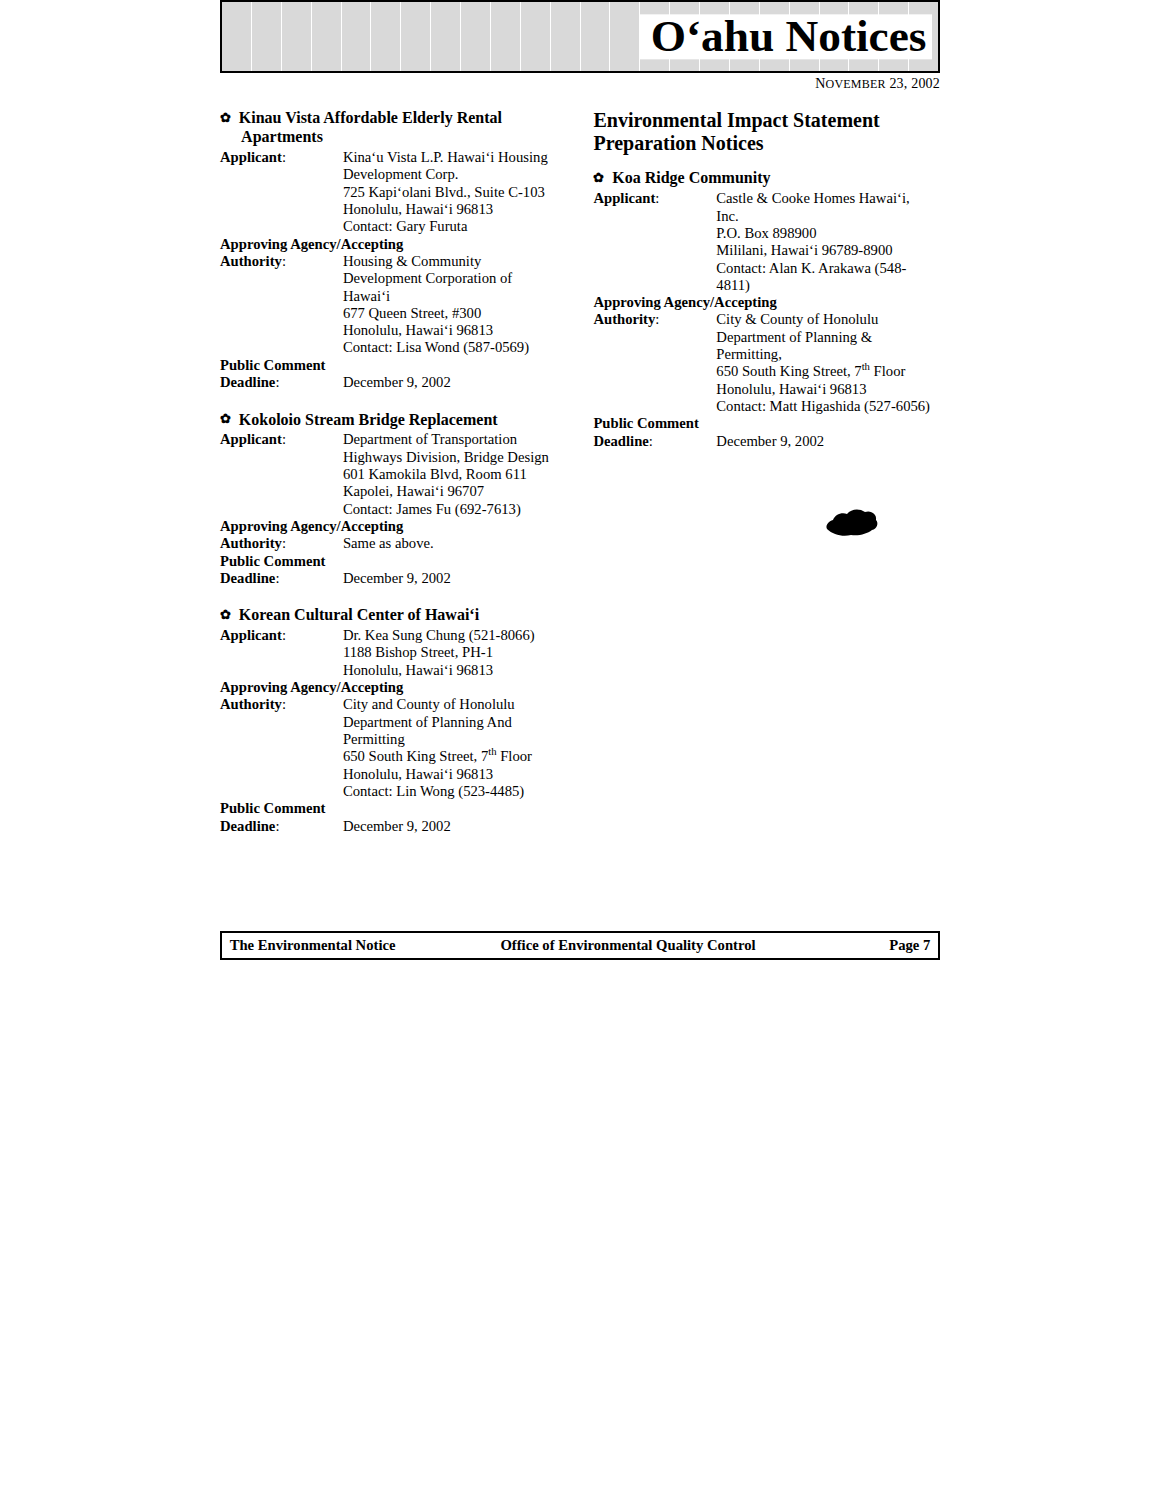Oʻahu Notices
NOVEMBER 23, 2002
✿ Kinau Vista Affordable Elderly Rental Apartments
| Applicant : | Kinaʻu Vista L.P. Hawaiʻi Housing Development Corp. 725 Kapiʻolani Blvd., Suite C-103 Honolulu, Hawaiʻi 96813 Contact: Gary Furuta |
| Approving Agency/Accepting |
| Authority : | Housing & Community Development Corporation of Hawaiʻi 677 Queen Street, #300 Honolulu, Hawaiʻi 96813 Contact: Lisa Wond (587-0569) |
| Public Comment |
| Deadline : | December 9, 2002 |
✿ Kokoloio Stream Bridge Replacement
| Applicant : | Department of Transportation Highways Division, Bridge Design 601 Kamokila Blvd, Room 611 Kapolei, Hawaiʻi 96707 Contact: James Fu (692-7613) |
| Approving Agency/Accepting |
| Authority : | Same as above. |
| Public Comment |
| Deadline : | December 9, 2002 |
✿ Korean Cultural Center of Hawaiʻi
| Applicant : | Dr. Kea Sung Chung (521-8066) 1188 Bishop Street, PH-1 Honolulu, Hawaiʻi 96813 |
| Approving Agency/Accepting |
| Authority : | City and County of Honolulu Department of Planning And Permitting 650 South King Street, 7 th Floor Honolulu, Hawaiʻi 96813 Contact: Lin Wong (523-4485) |
| Public Comment |
| Deadline : | December 9, 2002 |
Environmental Impact Statement
Preparation Notices
✿ Koa Ridge Community
| Applicant : | Castle & Cooke Homes Hawaiʻi, Inc. P.O. Box 898900 Mililani, Hawaiʻi 96789-8900 Contact: Alan K. Arakawa (548-4811) |
| Approving Agency/Accepting |
| Authority : | City & County of Honolulu Department of Planning & Permitting, 650 South King Street, 7 th Floor Honolulu, Hawaiʻi 96813 Contact: Matt Higashida (527-6056) |
| Public Comment |
| Deadline : | December 9, 2002 |
The Environmental Notice
Office of Environmental Quality Control
Page 7